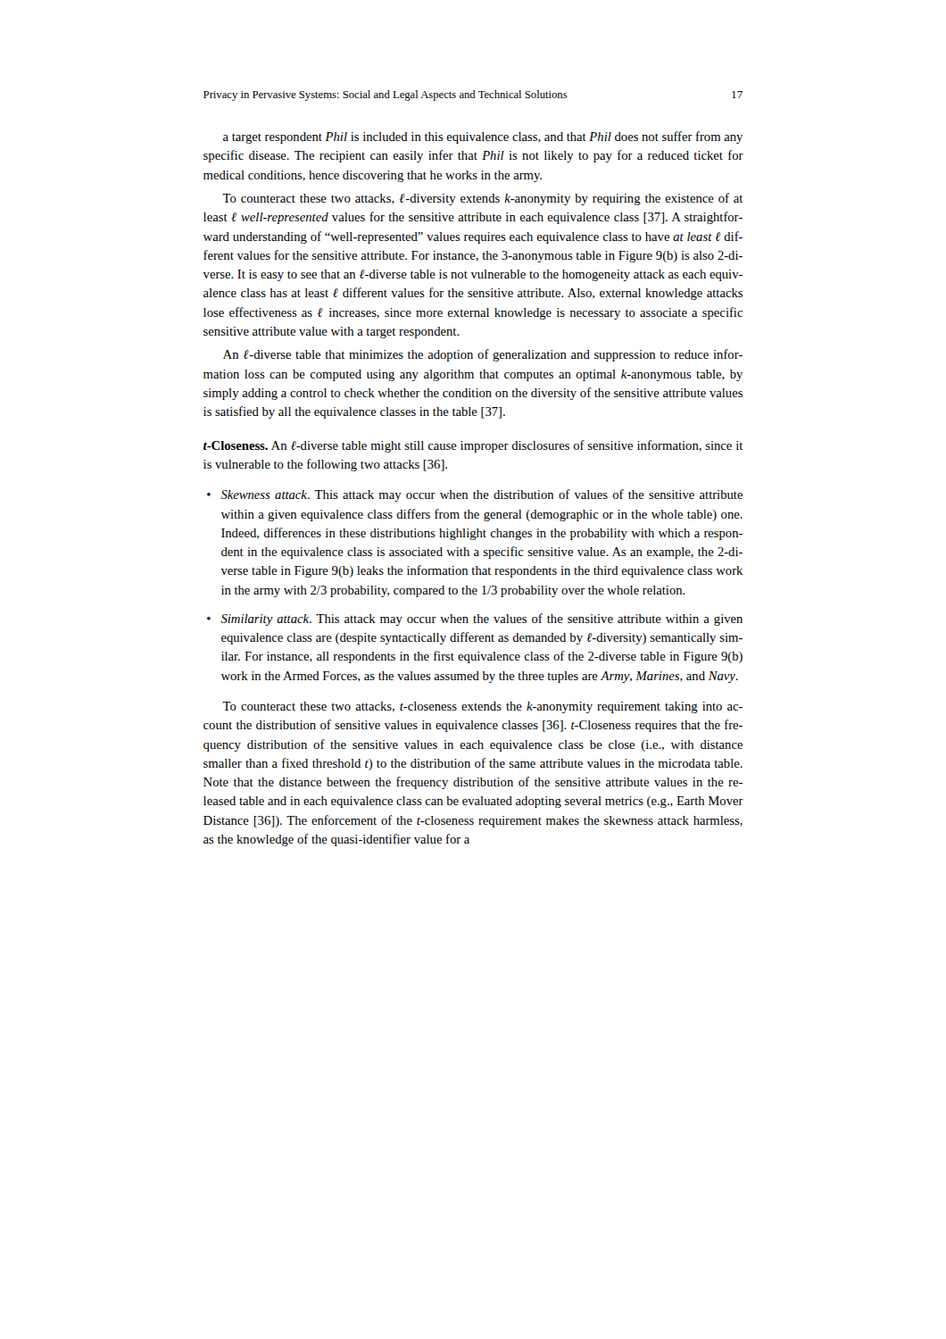Privacy in Pervasive Systems: Social and Legal Aspects and Technical Solutions 17
a target respondent Phil is included in this equivalence class, and that Phil does not suffer from any specific disease. The recipient can easily infer that Phil is not likely to pay for a reduced ticket for medical conditions, hence discovering that he works in the army.
To counteract these two attacks, ℓ-diversity extends k-anonymity by requiring the existence of at least ℓ well-represented values for the sensitive attribute in each equivalence class [37]. A straightforward understanding of “well-represented” values requires each equivalence class to have at least ℓ different values for the sensitive attribute. For instance, the 3-anonymous table in Figure 9(b) is also 2-diverse. It is easy to see that an ℓ-diverse table is not vulnerable to the homogeneity attack as each equivalence class has at least ℓ different values for the sensitive attribute. Also, external knowledge attacks lose effectiveness as ℓ increases, since more external knowledge is necessary to associate a specific sensitive attribute value with a target respondent.
An ℓ-diverse table that minimizes the adoption of generalization and suppression to reduce information loss can be computed using any algorithm that computes an optimal k-anonymous table, by simply adding a control to check whether the condition on the diversity of the sensitive attribute values is satisfied by all the equivalence classes in the table [37].
t-Closeness.
An ℓ-diverse table might still cause improper disclosures of sensitive information, since it is vulnerable to the following two attacks [36].
Skewness attack. This attack may occur when the distribution of values of the sensitive attribute within a given equivalence class differs from the general (demographic or in the whole table) one. Indeed, differences in these distributions highlight changes in the probability with which a respondent in the equivalence class is associated with a specific sensitive value. As an example, the 2-diverse table in Figure 9(b) leaks the information that respondents in the third equivalence class work in the army with 2/3 probability, compared to the 1/3 probability over the whole relation.
Similarity attack. This attack may occur when the values of the sensitive attribute within a given equivalence class are (despite syntactically different as demanded by ℓ-diversity) semantically similar. For instance, all respondents in the first equivalence class of the 2-diverse table in Figure 9(b) work in the Armed Forces, as the values assumed by the three tuples are Army, Marines, and Navy.
To counteract these two attacks, t-closeness extends the k-anonymity requirement taking into account the distribution of sensitive values in equivalence classes [36]. t-Closeness requires that the frequency distribution of the sensitive values in each equivalence class be close (i.e., with distance smaller than a fixed threshold t) to the distribution of the same attribute values in the microdata table. Note that the distance between the frequency distribution of the sensitive attribute values in the released table and in each equivalence class can be evaluated adopting several metrics (e.g., Earth Mover Distance [36]). The enforcement of the t-closeness requirement makes the skewness attack harmless, as the knowledge of the quasi-identifier value for a